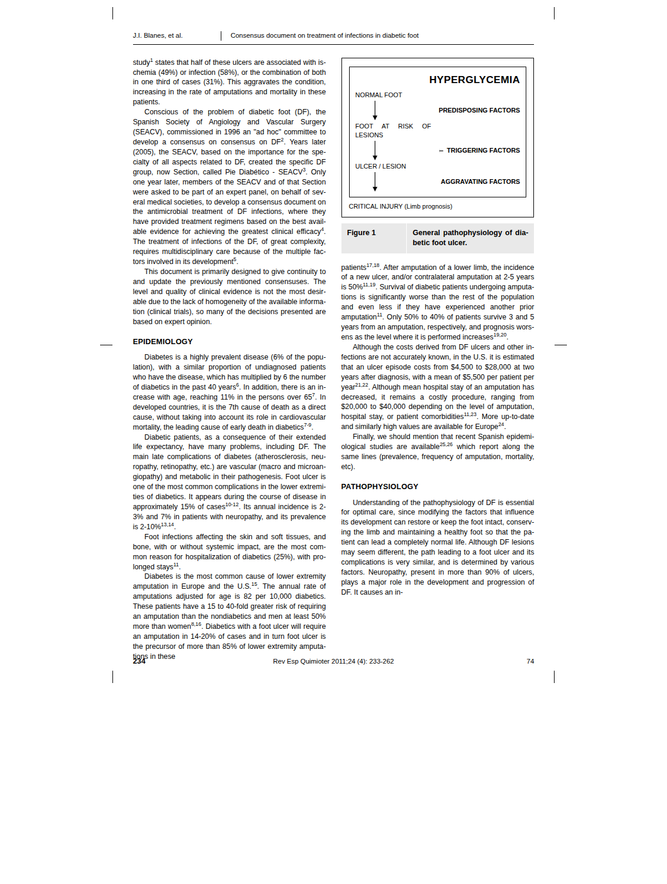J.I. Blanes, et al.
Consensus document on treatment of infections in diabetic foot
study1 states that half of these ulcers are associated with ischemia (49%) or infection (58%), or the combination of both in one third of cases (31%). This aggravates the condition, increasing in the rate of amputations and mortality in these patients.
Conscious of the problem of diabetic foot (DF), the Spanish Society of Angiology and Vascular Surgery (SEACV), commissioned in 1996 an "ad hoc" committee to develop a consensus on consensus on DF2. Years later (2005), the SEACV, based on the importance for the specialty of all aspects related to DF, created the specific DF group, now Section, called Pie Diabético - SEACV3. Only one year later, members of the SEACV and of that Section were asked to be part of an expert panel, on behalf of several medical societies, to develop a consensus document on the antimicrobial treatment of DF infections, where they have provided treatment regimens based on the best available evidence for achieving the greatest clinical efficacy4. The treatment of infections of the DF, of great complexity, requires multidisciplinary care because of the multiple factors involved in its development5.
This document is primarily designed to give continuity to and update the previously mentioned consensuses. The level and quality of clinical evidence is not the most desirable due to the lack of homogeneity of the available information (clinical trials), so many of the decisions presented are based on expert opinion.
Epidemiology
Diabetes is a highly prevalent disease (6% of the population), with a similar proportion of undiagnosed patients who have the disease, which has multiplied by 6 the number of diabetics in the past 40 years6. In addition, there is an increase with age, reaching 11% in the persons over 657. In developed countries, it is the 7th cause of death as a direct cause, without taking into account its role in cardiovascular mortality, the leading cause of early death in diabetics7-9.
Diabetic patients, as a consequence of their extended life expectancy, have many problems, including DF. The main late complications of diabetes (atherosclerosis, neuropathy, retinopathy, etc.) are vascular (macro and microangiopathy) and metabolic in their pathogenesis. Foot ulcer is one of the most common complications in the lower extremities of diabetics. It appears during the course of disease in approximately 15% of cases10-12. Its annual incidence is 2-3% and 7% in patients with neuropathy, and its prevalence is 2-10%13,14.
Foot infections affecting the skin and soft tissues, and bone, with or without systemic impact, are the most common reason for hospitalization of diabetics (25%), with prolonged stays11.
Diabetes is the most common cause of lower extremity amputation in Europe and the U.S.15. The annual rate of amputations adjusted for age is 82 per 10,000 diabetics. These patients have a 15 to 40-fold greater risk of requiring an amputation than the nondiabetics and men at least 50% more than women8,16. Diabetics with a foot ulcer will require an amputation in 14-20% of cases and in turn foot ulcer is the precursor of more than 85% of lower extremity amputations in these
HYPERGLYCEMIA
NORMAL FOOT
PREDISPOSING FACTORS
FOOT AT RISK OF LESIONS
TRIGGERING FACTORS
ULCER / LESION
AGGRAVATING FACTORS
CRITICAL INJURY (Limb prognosis)
Figure 1
General pathophysiology of diabetic foot ulcer.
patients17,18. After amputation of a lower limb, the incidence of a new ulcer, and/or contralateral amputation at 2-5 years is 50%11,19. Survival of diabetic patients undergoing amputations is significantly worse than the rest of the population and even less if they have experienced another prior amputation11. Only 50% to 40% of patients survive 3 and 5 years from an amputation, respectively, and prognosis worsens as the level where it is performed increases19,20.
Although the costs derived from DF ulcers and other infections are not accurately known, in the U.S. it is estimated that an ulcer episode costs from $4,500 to $28,000 at two years after diagnosis, with a mean of $5,500 per patient per year21,22. Although mean hospital stay of an amputation has decreased, it remains a costly procedure, ranging from $20,000 to $40,000 depending on the level of amputation, hospital stay, or patient comorbidities11,23. More up-to-date and similarly high values are available for Europe24.
Finally, we should mention that recent Spanish epidemiological studies are available25,26 which report along the same lines (prevalence, frequency of amputation, mortality, etc).
Pathophysiology
Understanding of the pathophysiology of DF is essential for optimal care, since modifying the factors that influence its development can restore or keep the foot intact, conserving the limb and maintaining a healthy foot so that the patient can lead a completely normal life. Although DF lesions may seem different, the path leading to a foot ulcer and its complications is very similar, and is determined by various factors. Neuropathy, present in more than 90% of ulcers, plays a major role in the development and progression of DF. It causes an in-
234
Rev Esp Quimioter 2011;24 (4): 233-262
74